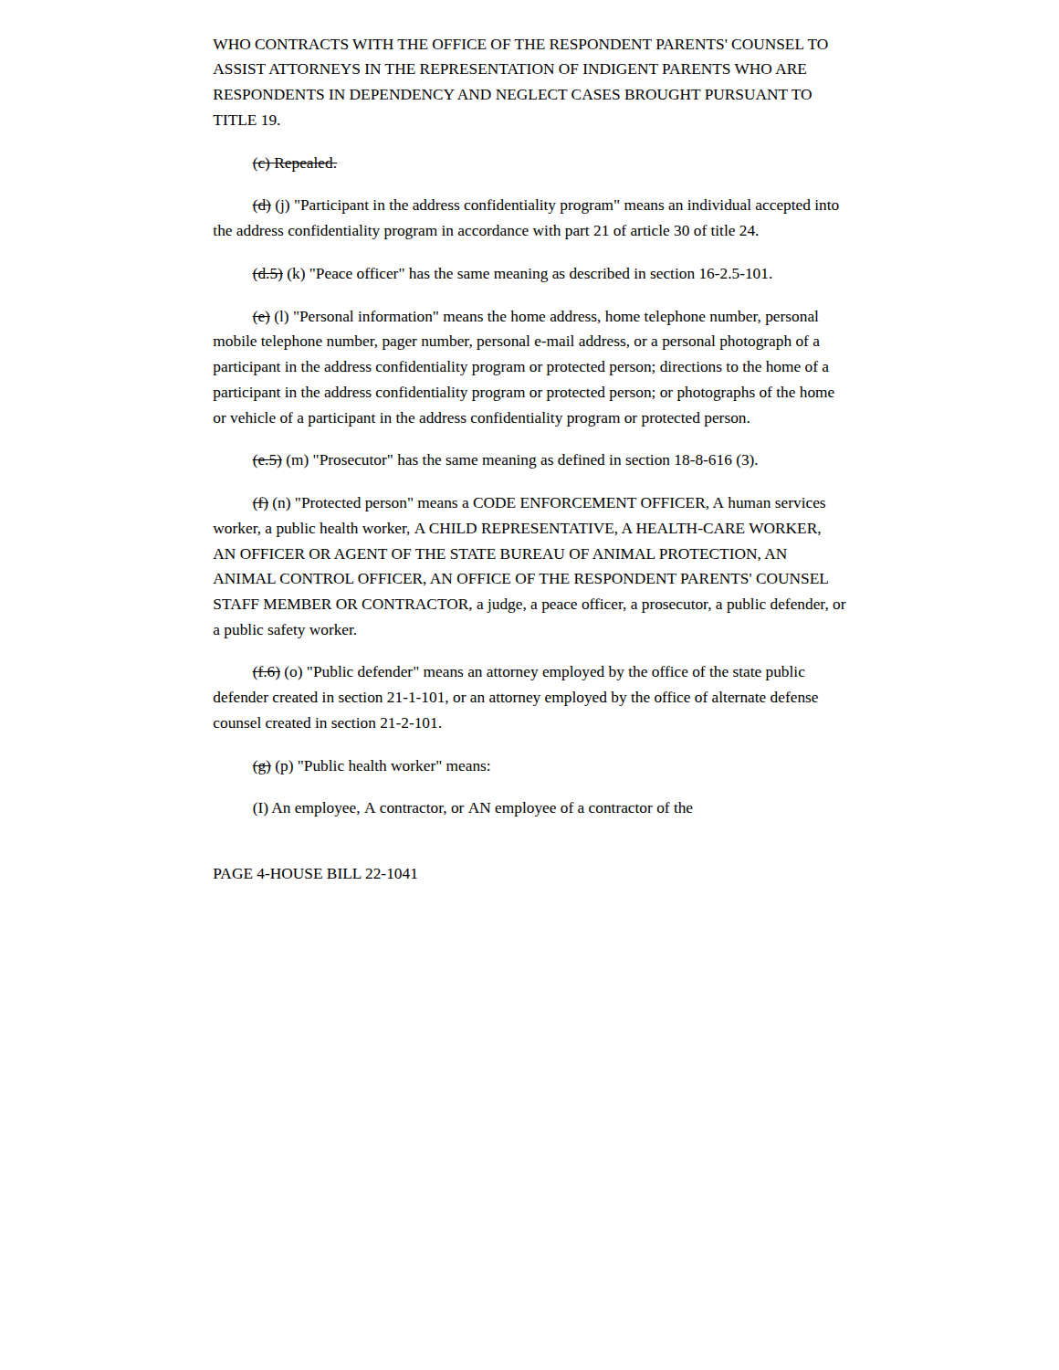WHO CONTRACTS WITH THE OFFICE OF THE RESPONDENT PARENTS' COUNSEL TO ASSIST ATTORNEYS IN THE REPRESENTATION OF INDIGENT PARENTS WHO ARE RESPONDENTS IN DEPENDENCY AND NEGLECT CASES BROUGHT PURSUANT TO TITLE 19.
(c) Repealed.
(d) (j) "Participant in the address confidentiality program" means an individual accepted into the address confidentiality program in accordance with part 21 of article 30 of title 24.
(d.5) (k) "Peace officer" has the same meaning as described in section 16-2.5-101.
(e) (l) "Personal information" means the home address, home telephone number, personal mobile telephone number, pager number, personal e-mail address, or a personal photograph of a participant in the address confidentiality program or protected person; directions to the home of a participant in the address confidentiality program or protected person; or photographs of the home or vehicle of a participant in the address confidentiality program or protected person.
(e.5) (m) "Prosecutor" has the same meaning as defined in section 18-8-616 (3).
(f) (n) "Protected person" means a CODE ENFORCEMENT OFFICER, A human services worker, a public health worker, A CHILD REPRESENTATIVE, A HEALTH-CARE WORKER, AN OFFICER OR AGENT OF THE STATE BUREAU OF ANIMAL PROTECTION, AN ANIMAL CONTROL OFFICER, AN OFFICE OF THE RESPONDENT PARENTS' COUNSEL STAFF MEMBER OR CONTRACTOR, a judge, a peace officer, a prosecutor, a public defender, or a public safety worker.
(f.6) (o) "Public defender" means an attorney employed by the office of the state public defender created in section 21-1-101, or an attorney employed by the office of alternate defense counsel created in section 21-2-101.
(g) (p) "Public health worker" means:
(I) An employee, A contractor, or AN employee of a contractor of the
PAGE 4-HOUSE BILL 22-1041